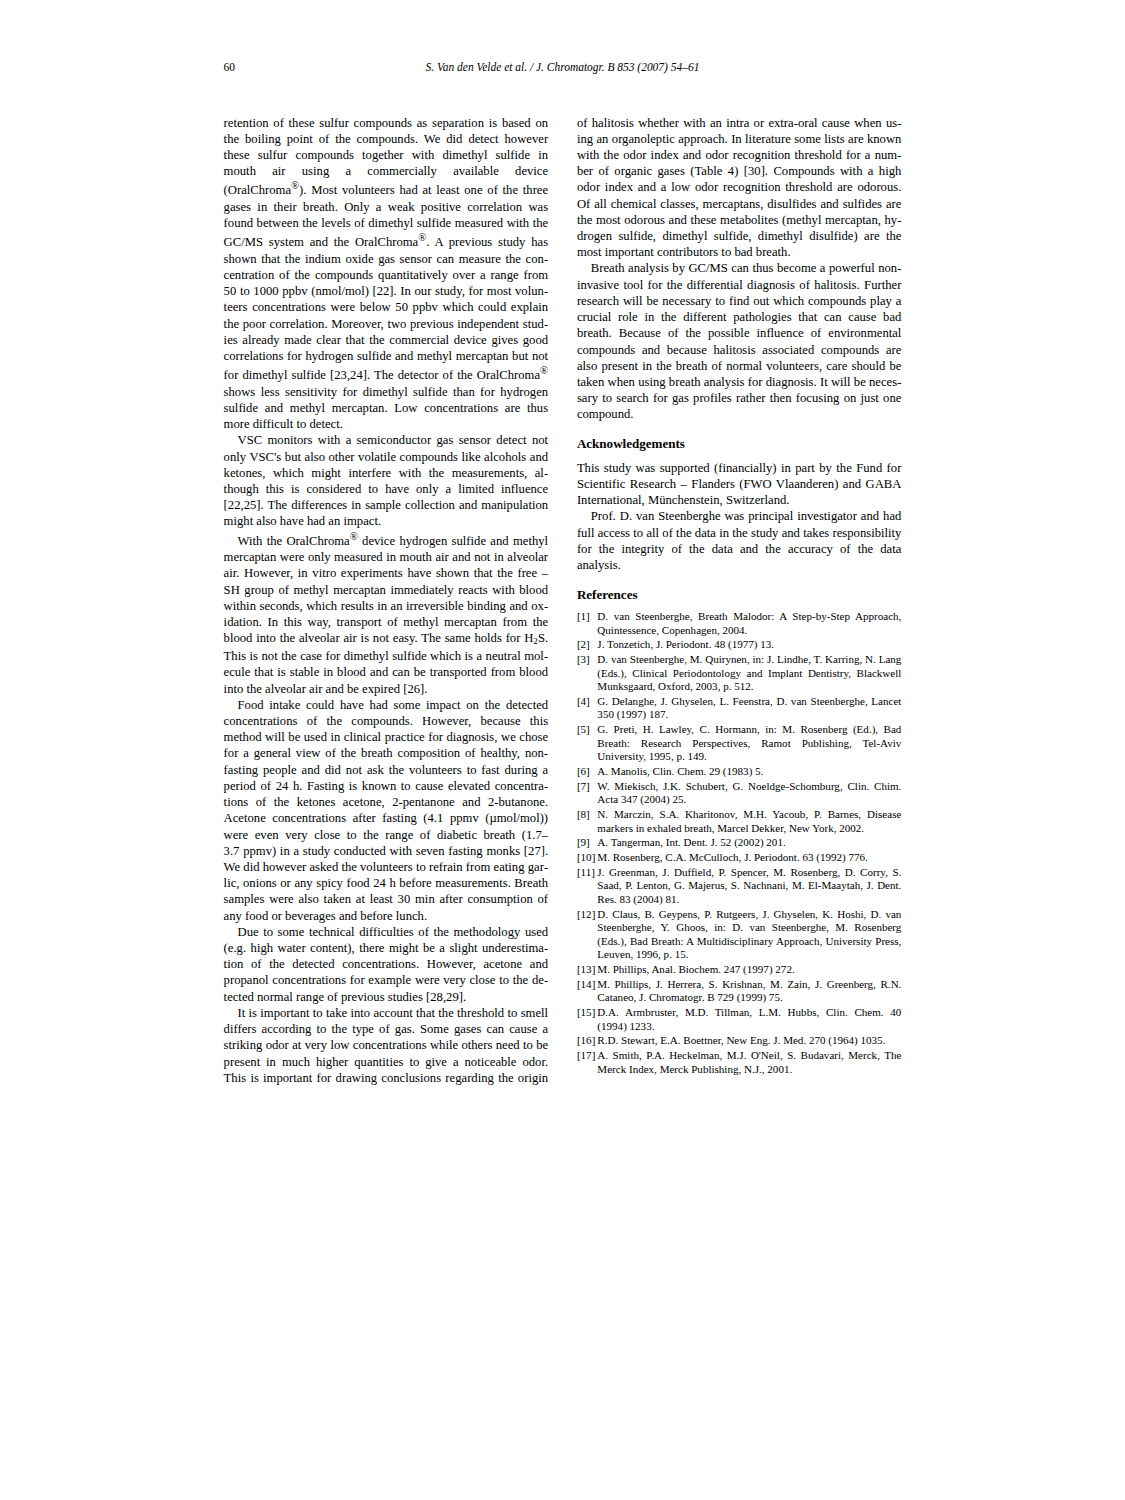60
S. Van den Velde et al. / J. Chromatogr. B 853 (2007) 54–61
retention of these sulfur compounds as separation is based on the boiling point of the compounds. We did detect however these sulfur compounds together with dimethyl sulfide in mouth air using a commercially available device (OralChroma®). Most volunteers had at least one of the three gases in their breath. Only a weak positive correlation was found between the levels of dimethyl sulfide measured with the GC/MS system and the OralChroma®. A previous study has shown that the indium oxide gas sensor can measure the concentration of the compounds quantitatively over a range from 50 to 1000 ppbv (nmol/mol) [22]. In our study, for most volunteers concentrations were below 50 ppbv which could explain the poor correlation. Moreover, two previous independent studies already made clear that the commercial device gives good correlations for hydrogen sulfide and methyl mercaptan but not for dimethyl sulfide [23,24]. The detector of the OralChroma® shows less sensitivity for dimethyl sulfide than for hydrogen sulfide and methyl mercaptan. Low concentrations are thus more difficult to detect.
VSC monitors with a semiconductor gas sensor detect not only VSC's but also other volatile compounds like alcohols and ketones, which might interfere with the measurements, although this is considered to have only a limited influence [22,25]. The differences in sample collection and manipulation might also have had an impact.
With the OralChroma® device hydrogen sulfide and methyl mercaptan were only measured in mouth air and not in alveolar air. However, in vitro experiments have shown that the free –SH group of methyl mercaptan immediately reacts with blood within seconds, which results in an irreversible binding and oxidation. In this way, transport of methyl mercaptan from the blood into the alveolar air is not easy. The same holds for H2S. This is not the case for dimethyl sulfide which is a neutral molecule that is stable in blood and can be transported from blood into the alveolar air and be expired [26].
Food intake could have had some impact on the detected concentrations of the compounds. However, because this method will be used in clinical practice for diagnosis, we chose for a general view of the breath composition of healthy, non-fasting people and did not ask the volunteers to fast during a period of 24 h. Fasting is known to cause elevated concentrations of the ketones acetone, 2-pentanone and 2-butanone. Acetone concentrations after fasting (4.1 ppmv (µmol/mol)) were even very close to the range of diabetic breath (1.7–3.7 ppmv) in a study conducted with seven fasting monks [27]. We did however asked the volunteers to refrain from eating garlic, onions or any spicy food 24 h before measurements. Breath samples were also taken at least 30 min after consumption of any food or beverages and before lunch.
Due to some technical difficulties of the methodology used (e.g. high water content), there might be a slight underestimation of the detected concentrations. However, acetone and propanol concentrations for example were very close to the detected normal range of previous studies [28,29].
It is important to take into account that the threshold to smell differs according to the type of gas. Some gases can cause a striking odor at very low concentrations while others need to be present in much higher quantities to give a noticeable odor. This is important for drawing conclusions regarding the origin of halitosis whether with an intra or extra-oral cause when using an organoleptic approach. In literature some lists are known with the odor index and odor recognition threshold for a number of organic gases (Table 4) [30]. Compounds with a high odor index and a low odor recognition threshold are odorous. Of all chemical classes, mercaptans, disulfides and sulfides are the most odorous and these metabolites (methyl mercaptan, hydrogen sulfide, dimethyl sulfide, dimethyl disulfide) are the most important contributors to bad breath.
Breath analysis by GC/MS can thus become a powerful non-invasive tool for the differential diagnosis of halitosis. Further research will be necessary to find out which compounds play a crucial role in the different pathologies that can cause bad breath. Because of the possible influence of environmental compounds and because halitosis associated compounds are also present in the breath of normal volunteers, care should be taken when using breath analysis for diagnosis. It will be necessary to search for gas profiles rather then focusing on just one compound.
Acknowledgements
This study was supported (financially) in part by the Fund for Scientific Research – Flanders (FWO Vlaanderen) and GABA International, Münchenstein, Switzerland.
Prof. D. van Steenberghe was principal investigator and had full access to all of the data in the study and takes responsibility for the integrity of the data and the accuracy of the data analysis.
References
D. van Steenberghe, Breath Malodor: A Step-by-Step Approach, Quintessence, Copenhagen, 2004.
J. Tonzetich, J. Periodont. 48 (1977) 13.
D. van Steenberghe, M. Quirynen, in: J. Lindhe, T. Karring, N. Lang (Eds.), Clinical Periodontology and Implant Dentistry, Blackwell Munksgaard, Oxford, 2003, p. 512.
G. Delanghe, J. Ghyselen, L. Feenstra, D. van Steenberghe, Lancet 350 (1997) 187.
G. Preti, H. Lawley, C. Hormann, in: M. Rosenberg (Ed.), Bad Breath: Research Perspectives, Ramot Publishing, Tel-Aviv University, 1995, p. 149.
A. Manolis, Clin. Chem. 29 (1983) 5.
W. Miekisch, J.K. Schubert, G. Noeldge-Schomburg, Clin. Chim. Acta 347 (2004) 25.
N. Marczin, S.A. Kharitonov, M.H. Yacoub, P. Barnes, Disease markers in exhaled breath, Marcel Dekker, New York, 2002.
A. Tangerman, Int. Dent. J. 52 (2002) 201.
M. Rosenberg, C.A. McCulloch, J. Periodont. 63 (1992) 776.
J. Greenman, J. Duffield, P. Spencer, M. Rosenberg, D. Corry, S. Saad, P. Lenton, G. Majerus, S. Nachnani, M. El-Maaytah, J. Dent. Res. 83 (2004) 81.
D. Claus, B. Geypens, P. Rutgeers, J. Ghyselen, K. Hoshi, D. van Steenberghe, Y. Ghoos, in: D. van Steenberghe, M. Rosenberg (Eds.), Bad Breath: A Multidisciplinary Approach, University Press, Leuven, 1996, p. 15.
M. Phillips, Anal. Biochem. 247 (1997) 272.
M. Phillips, J. Herrera, S. Krishnan, M. Zain, J. Greenberg, R.N. Cataneo, J. Chromatogr. B 729 (1999) 75.
D.A. Armbruster, M.D. Tillman, L.M. Hubbs, Clin. Chem. 40 (1994) 1233.
R.D. Stewart, E.A. Boettner, New Eng. J. Med. 270 (1964) 1035.
A. Smith, P.A. Heckelman, M.J. O'Neil, S. Budavari, Merck, The Merck Index, Merck Publishing, N.J., 2001.